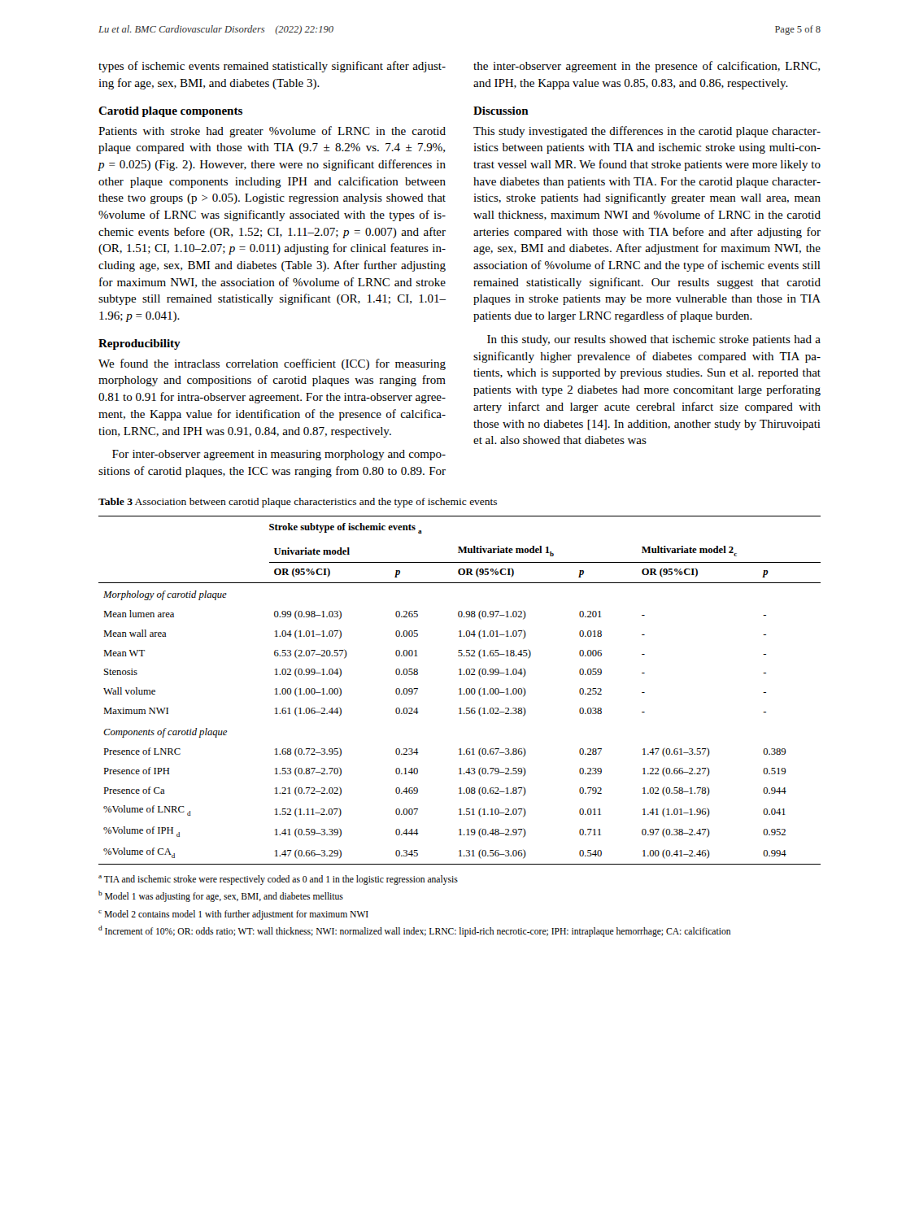Lu et al. BMC Cardiovascular Disorders (2022) 22:190
Page 5 of 8
types of ischemic events remained statistically significant after adjusting for age, sex, BMI, and diabetes (Table 3).
Carotid plaque components
Patients with stroke had greater %volume of LRNC in the carotid plaque compared with those with TIA (9.7 ± 8.2% vs. 7.4 ± 7.9%, p = 0.025) (Fig. 2). However, there were no significant differences in other plaque components including IPH and calcification between these two groups (p > 0.05). Logistic regression analysis showed that %volume of LRNC was significantly associated with the types of ischemic events before (OR, 1.52; CI, 1.11–2.07; p = 0.007) and after (OR, 1.51; CI, 1.10–2.07; p = 0.011) adjusting for clinical features including age, sex, BMI and diabetes (Table 3). After further adjusting for maximum NWI, the association of %volume of LRNC and stroke subtype still remained statistically significant (OR, 1.41; CI, 1.01–1.96; p = 0.041).
Reproducibility
We found the intraclass correlation coefficient (ICC) for measuring morphology and compositions of carotid plaques was ranging from 0.81 to 0.91 for intra-observer agreement. For the intra-observer agreement, the Kappa value for identification of the presence of calcification, LRNC, and IPH was 0.91, 0.84, and 0.87, respectively.
For inter-observer agreement in measuring morphology and compositions of carotid plaques, the ICC was ranging from 0.80 to 0.89. For the inter-observer agreement in the presence of calcification, LRNC, and IPH, the Kappa value was 0.85, 0.83, and 0.86, respectively.
Discussion
This study investigated the differences in the carotid plaque characteristics between patients with TIA and ischemic stroke using multi-contrast vessel wall MR. We found that stroke patients were more likely to have diabetes than patients with TIA. For the carotid plaque characteristics, stroke patients had significantly greater mean wall area, mean wall thickness, maximum NWI and %volume of LRNC in the carotid arteries compared with those with TIA before and after adjusting for age, sex, BMI and diabetes. After adjustment for maximum NWI, the association of %volume of LRNC and the type of ischemic events still remained statistically significant. Our results suggest that carotid plaques in stroke patients may be more vulnerable than those in TIA patients due to larger LRNC regardless of plaque burden.
In this study, our results showed that ischemic stroke patients had a significantly higher prevalence of diabetes compared with TIA patients, which is supported by previous studies. Sun et al. reported that patients with type 2 diabetes had more concomitant large perforating artery infarct and larger acute cerebral infarct size compared with those with no diabetes [14]. In addition, another study by Thiruvoipati et al. also showed that diabetes was
Table 3 Association between carotid plaque characteristics and the type of ischemic events
| | Stroke subtype of ischemic events a |
| --- | --- |
| | Univariate model | Multivariate model 1 b | Multivariate model 2 c |
| | OR (95%CI) | p | OR (95%CI) | p | OR (95%CI) | p |
| Morphology of carotid plaque |
| Mean lumen area | 0.99 (0.98–1.03) | 0.265 | 0.98 (0.97–1.02) | 0.201 | - | - |
| Mean wall area | 1.04 (1.01–1.07) | 0.005 | 1.04 (1.01–1.07) | 0.018 | - | - |
| Mean WT | 6.53 (2.07–20.57) | 0.001 | 5.52 (1.65–18.45) | 0.006 | - | - |
| Stenosis | 1.02 (0.99–1.04) | 0.058 | 1.02 (0.99–1.04) | 0.059 | - | - |
| Wall volume | 1.00 (1.00–1.00) | 0.097 | 1.00 (1.00–1.00) | 0.252 | - | - |
| Maximum NWI | 1.61 (1.06–2.44) | 0.024 | 1.56 (1.02–2.38) | 0.038 | - | - |
| Components of carotid plaque |
| Presence of LNRC | 1.68 (0.72–3.95) | 0.234 | 1.61 (0.67–3.86) | 0.287 | 1.47 (0.61–3.57) | 0.389 |
| Presence of IPH | 1.53 (0.87–2.70) | 0.140 | 1.43 (0.79–2.59) | 0.239 | 1.22 (0.66–2.27) | 0.519 |
| Presence of Ca | 1.21 (0.72–2.02) | 0.469 | 1.08 (0.62–1.87) | 0.792 | 1.02 (0.58–1.78) | 0.944 |
| %Volume of LNRC d | 1.52 (1.11–2.07) | 0.007 | 1.51 (1.10–2.07) | 0.011 | 1.41 (1.01–1.96) | 0.041 |
| %Volume of IPH d | 1.41 (0.59–3.39) | 0.444 | 1.19 (0.48–2.97) | 0.711 | 0.97 (0.38–2.47) | 0.952 |
| %Volume of CA d | 1.47 (0.66–3.29) | 0.345 | 1.31 (0.56–3.06) | 0.540 | 1.00 (0.41–2.46) | 0.994 |
a TIA and ischemic stroke were respectively coded as 0 and 1 in the logistic regression analysis
b Model 1 was adjusting for age, sex, BMI, and diabetes mellitus
c Model 2 contains model 1 with further adjustment for maximum NWI
d Increment of 10%; OR: odds ratio; WT: wall thickness; NWI: normalized wall index; LRNC: lipid-rich necrotic-core; IPH: intraplaque hemorrhage; CA: calcification